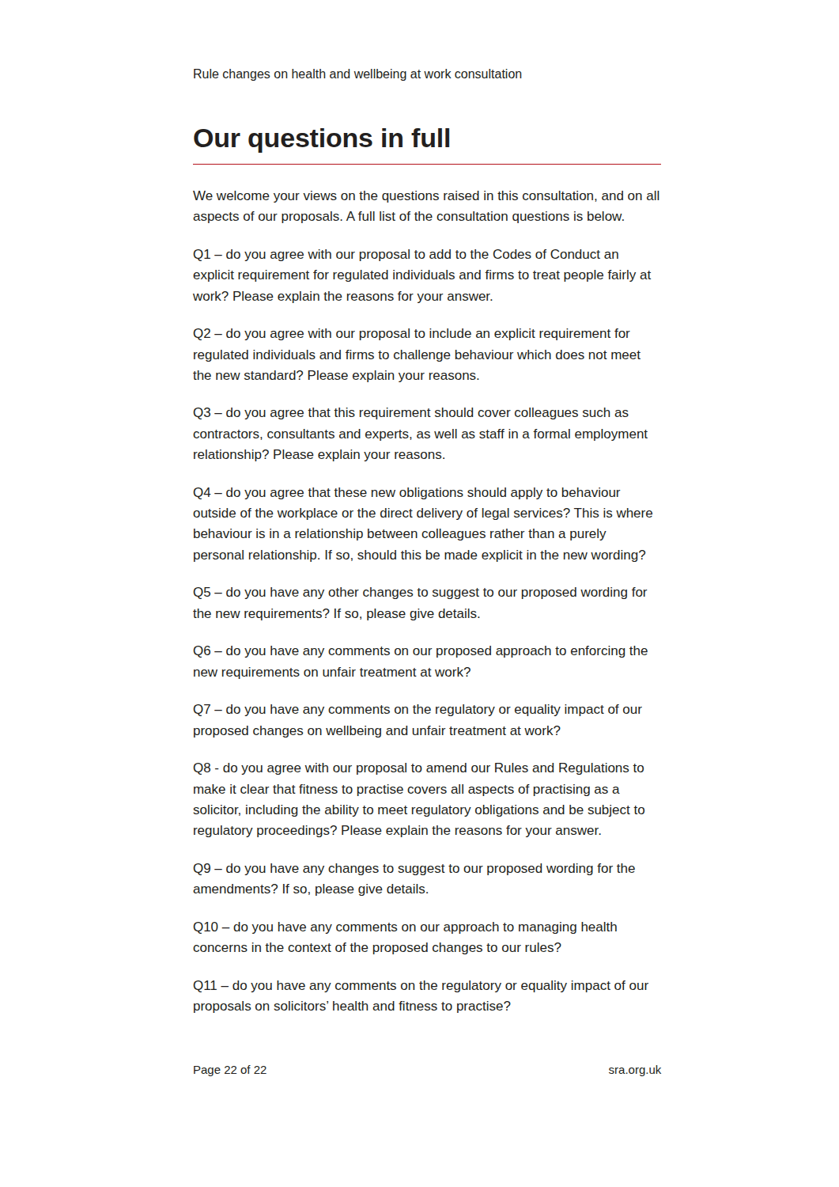Rule changes on health and wellbeing at work consultation
Our questions in full
We welcome your views on the questions raised in this consultation, and on all aspects of our proposals. A full list of the consultation questions is below.
Q1 – do you agree with our proposal to add to the Codes of Conduct an explicit requirement for regulated individuals and firms to treat people fairly at work? Please explain the reasons for your answer.
Q2 – do you agree with our proposal to include an explicit requirement for regulated individuals and firms to challenge behaviour which does not meet the new standard? Please explain your reasons.
Q3 – do you agree that this requirement should cover colleagues such as contractors, consultants and experts, as well as staff in a formal employment relationship? Please explain your reasons.
Q4 – do you agree that these new obligations should apply to behaviour outside of the workplace or the direct delivery of legal services? This is where behaviour is in a relationship between colleagues rather than a purely personal relationship. If so, should this be made explicit in the new wording?
Q5 – do you have any other changes to suggest to our proposed wording for the new requirements? If so, please give details.
Q6 – do you have any comments on our proposed approach to enforcing the new requirements on unfair treatment at work?
Q7 – do you have any comments on the regulatory or equality impact of our proposed changes on wellbeing and unfair treatment at work?
Q8 - do you agree with our proposal to amend our Rules and Regulations to make it clear that fitness to practise covers all aspects of practising as a solicitor, including the ability to meet regulatory obligations and be subject to regulatory proceedings? Please explain the reasons for your answer.
Q9 – do you have any changes to suggest to our proposed wording for the amendments? If so, please give details.
Q10 – do you have any comments on our approach to managing health concerns in the context of the proposed changes to our rules?
Q11 – do you have any comments on the regulatory or equality impact of our proposals on solicitors’ health and fitness to practise?
Page 22 of 22 sra.org.uk